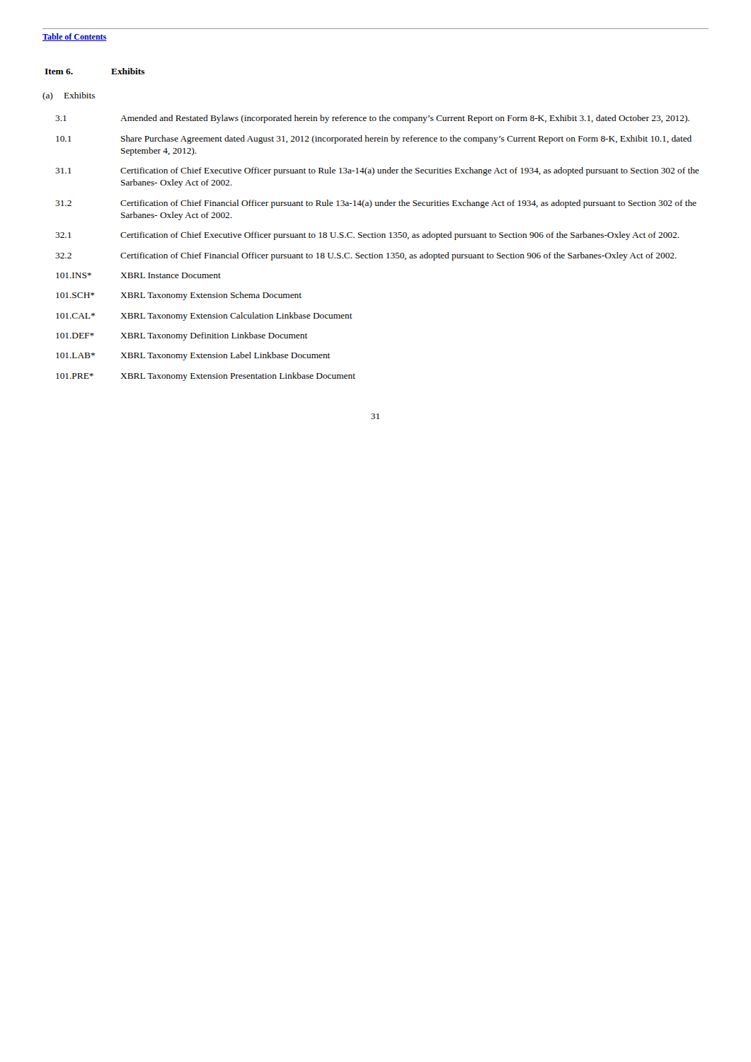Table of Contents
| Item 6. | Exhibits |
(a) Exhibits
| 3.1 | Amended and Restated Bylaws (incorporated herein by reference to the company’s Current Report on Form 8-K, Exhibit 3.1, dated October 23, 2012). |
| 10.1 | Share Purchase Agreement dated August 31, 2012 (incorporated herein by reference to the company’s Current Report on Form 8-K, Exhibit 10.1, dated September 4, 2012). |
| 31.1 | Certification of Chief Executive Officer pursuant to Rule 13a-14(a) under the Securities Exchange Act of 1934, as adopted pursuant to Section 302 of the Sarbanes- Oxley Act of 2002. |
| 31.2 | Certification of Chief Financial Officer pursuant to Rule 13a-14(a) under the Securities Exchange Act of 1934, as adopted pursuant to Section 302 of the Sarbanes- Oxley Act of 2002. |
| 32.1 | Certification of Chief Executive Officer pursuant to 18 U.S.C. Section 1350, as adopted pursuant to Section 906 of the Sarbanes-Oxley Act of 2002. |
| 32.2 | Certification of Chief Financial Officer pursuant to 18 U.S.C. Section 1350, as adopted pursuant to Section 906 of the Sarbanes-Oxley Act of 2002. |
| 101.INS* | XBRL Instance Document |
| 101.SCH* | XBRL Taxonomy Extension Schema Document |
| 101.CAL* | XBRL Taxonomy Extension Calculation Linkbase Document |
| 101.DEF* | XBRL Taxonomy Definition Linkbase Document |
| 101.LAB* | XBRL Taxonomy Extension Label Linkbase Document |
| 101.PRE* | XBRL Taxonomy Extension Presentation Linkbase Document |
31